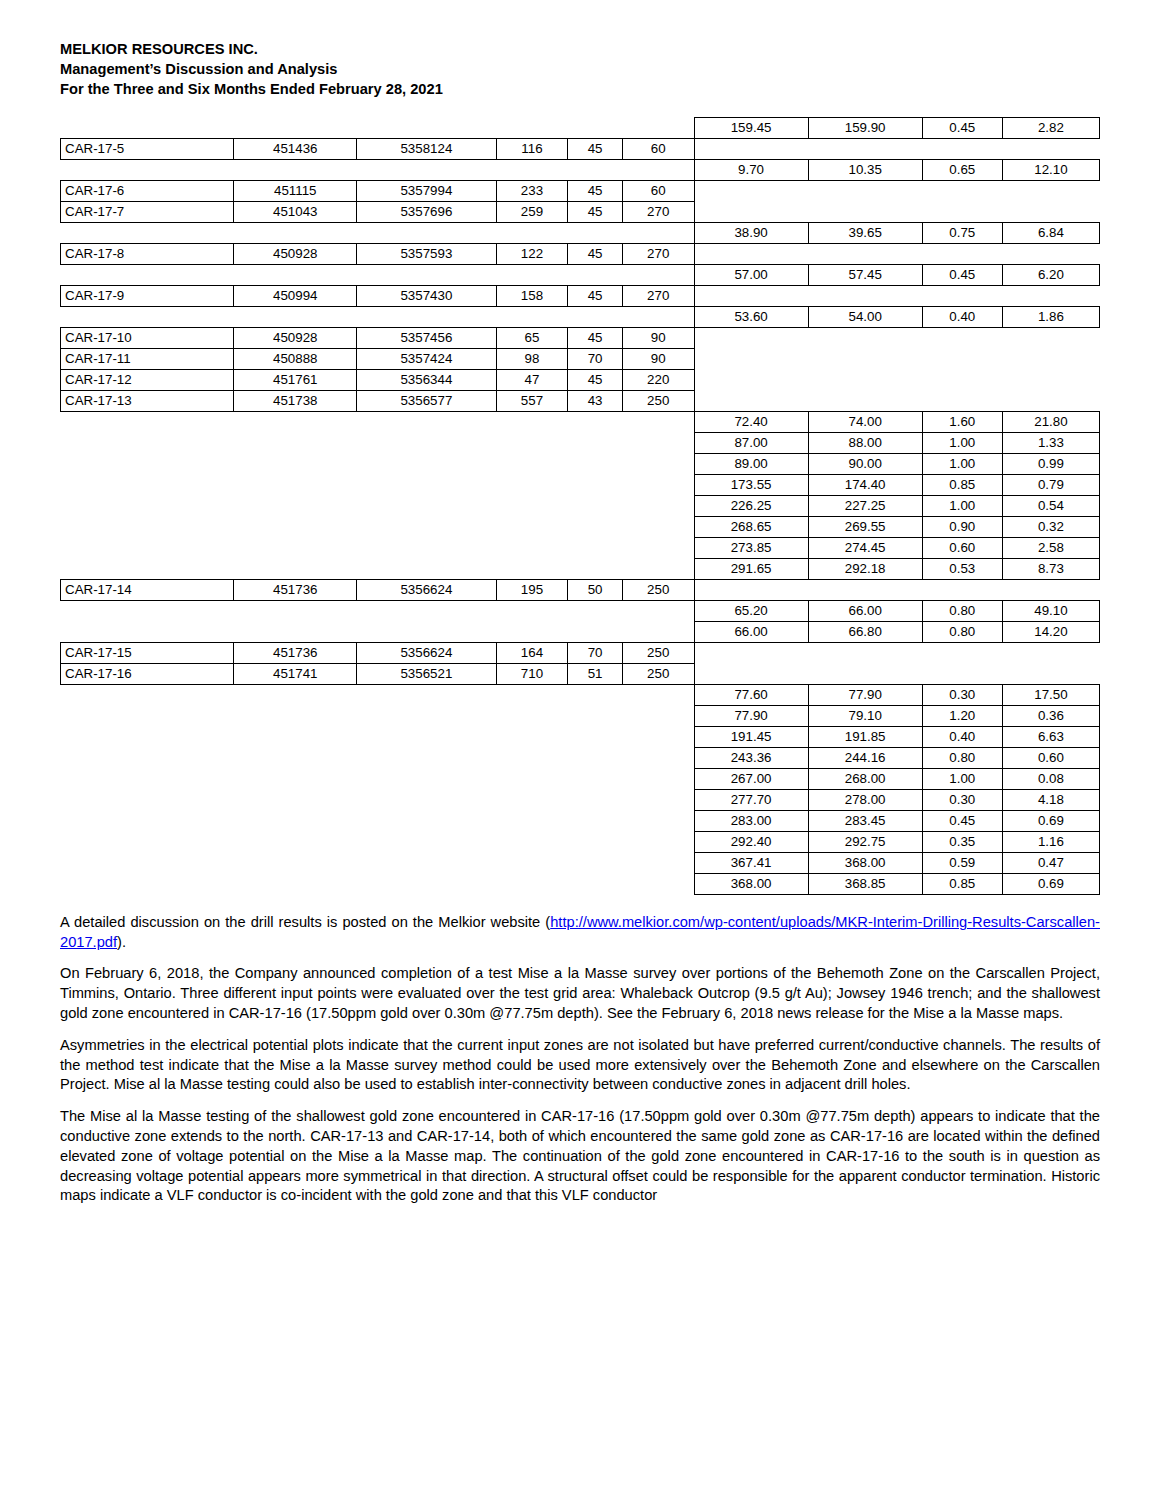MELKIOR RESOURCES INC.
Management’s Discussion and Analysis
For the Three and Six Months Ended February 28, 2021
| | | | | | | 159.45 | 159.90 | 0.45 | 2.82 |
| CAR-17-5 | 451436 | 5358124 | 116 | 45 | 60 | | | | |
| | | | | | | 9.70 | 10.35 | 0.65 | 12.10 |
| CAR-17-6 | 451115 | 5357994 | 233 | 45 | 60 | | | | |
| CAR-17-7 | 451043 | 5357696 | 259 | 45 | 270 | | | | |
| | | | | | | 38.90 | 39.65 | 0.75 | 6.84 |
| CAR-17-8 | 450928 | 5357593 | 122 | 45 | 270 | | | | |
| | | | | | | 57.00 | 57.45 | 0.45 | 6.20 |
| CAR-17-9 | 450994 | 5357430 | 158 | 45 | 270 | | | | |
| | | | | | | 53.60 | 54.00 | 0.40 | 1.86 |
| CAR-17-10 | 450928 | 5357456 | 65 | 45 | 90 | | | | |
| CAR-17-11 | 450888 | 5357424 | 98 | 70 | 90 | | | | |
| CAR-17-12 | 451761 | 5356344 | 47 | 45 | 220 | | | | |
| CAR-17-13 | 451738 | 5356577 | 557 | 43 | 250 | | | | |
| | | | | | | 72.40 | 74.00 | 1.60 | 21.80 |
| | | | | | | 87.00 | 88.00 | 1.00 | 1.33 |
| | | | | | | 89.00 | 90.00 | 1.00 | 0.99 |
| | | | | | | 173.55 | 174.40 | 0.85 | 0.79 |
| | | | | | | 226.25 | 227.25 | 1.00 | 0.54 |
| | | | | | | 268.65 | 269.55 | 0.90 | 0.32 |
| | | | | | | 273.85 | 274.45 | 0.60 | 2.58 |
| | | | | | | 291.65 | 292.18 | 0.53 | 8.73 |
| CAR-17-14 | 451736 | 5356624 | 195 | 50 | 250 | | | | |
| | | | | | | 65.20 | 66.00 | 0.80 | 49.10 |
| | | | | | | 66.00 | 66.80 | 0.80 | 14.20 |
| CAR-17-15 | 451736 | 5356624 | 164 | 70 | 250 | | | | |
| CAR-17-16 | 451741 | 5356521 | 710 | 51 | 250 | | | | |
| | | | | | | 77.60 | 77.90 | 0.30 | 17.50 |
| | | | | | | 77.90 | 79.10 | 1.20 | 0.36 |
| | | | | | | 191.45 | 191.85 | 0.40 | 6.63 |
| | | | | | | 243.36 | 244.16 | 0.80 | 0.60 |
| | | | | | | 267.00 | 268.00 | 1.00 | 0.08 |
| | | | | | | 277.70 | 278.00 | 0.30 | 4.18 |
| | | | | | | 283.00 | 283.45 | 0.45 | 0.69 |
| | | | | | | 292.40 | 292.75 | 0.35 | 1.16 |
| | | | | | | 367.41 | 368.00 | 0.59 | 0.47 |
| | | | | | | 368.00 | 368.85 | 0.85 | 0.69 |
A detailed discussion on the drill results is posted on the Melkior website (http://www.melkior.com/wp-content/uploads/MKR-Interim-Drilling-Results-Carscallen-2017.pdf).
On February 6, 2018, the Company announced completion of a test Mise a la Masse survey over portions of the Behemoth Zone on the Carscallen Project, Timmins, Ontario. Three different input points were evaluated over the test grid area: Whaleback Outcrop (9.5 g/t Au); Jowsey 1946 trench; and the shallowest gold zone encountered in CAR-17-16 (17.50ppm gold over 0.30m @77.75m depth). See the February 6, 2018 news release for the Mise a la Masse maps.
Asymmetries in the electrical potential plots indicate that the current input zones are not isolated but have preferred current/conductive channels. The results of the method test indicate that the Mise a la Masse survey method could be used more extensively over the Behemoth Zone and elsewhere on the Carscallen Project. Mise al la Masse testing could also be used to establish inter-connectivity between conductive zones in adjacent drill holes.
The Mise al la Masse testing of the shallowest gold zone encountered in CAR-17-16 (17.50ppm gold over 0.30m @77.75m depth) appears to indicate that the conductive zone extends to the north. CAR-17-13 and CAR-17-14, both of which encountered the same gold zone as CAR-17-16 are located within the defined elevated zone of voltage potential on the Mise a la Masse map. The continuation of the gold zone encountered in CAR-17-16 to the south is in question as decreasing voltage potential appears more symmetrical in that direction. A structural offset could be responsible for the apparent conductor termination. Historic maps indicate a VLF conductor is co-incident with the gold zone and that this VLF conductor